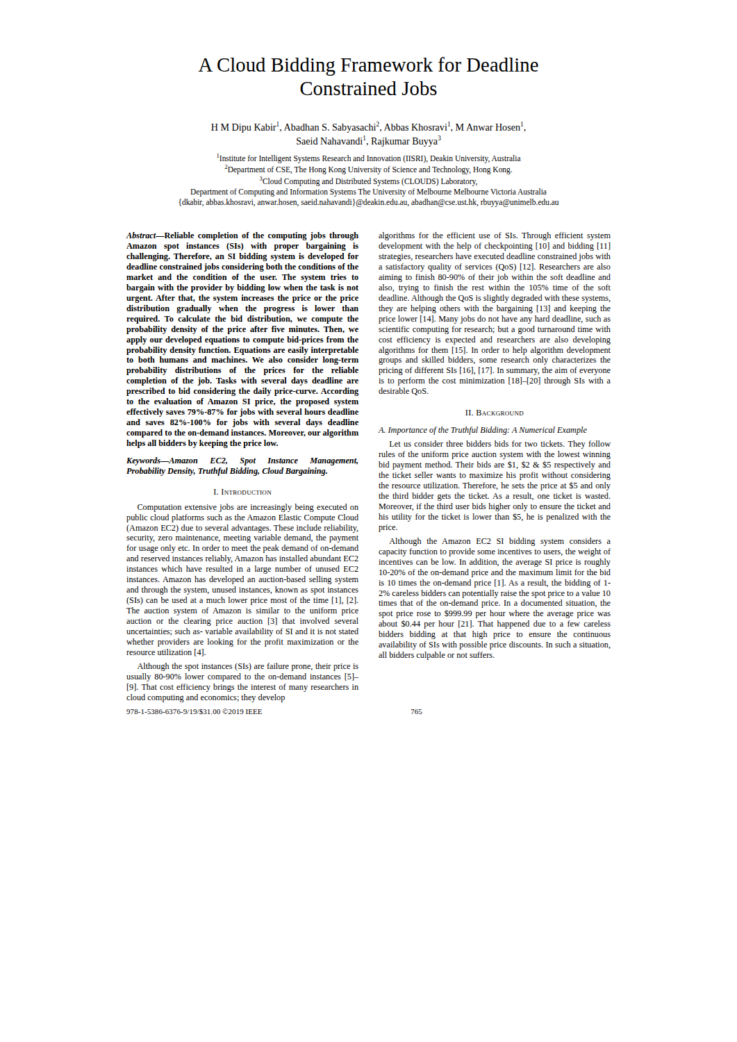A Cloud Bidding Framework for Deadline
Constrained Jobs
H M Dipu Kabir1, Abadhan S. Sabyasachi2, Abbas Khosravi1, M Anwar Hosen1,
Saeid Nahavandi1, Rajkumar Buyya3
1Institute for Intelligent Systems Research and Innovation (IISRI), Deakin University, Australia
2Department of CSE, The Hong Kong University of Science and Technology, Hong Kong.
3Cloud Computing and Distributed Systems (CLOUDS) Laboratory,
Department of Computing and Information Systems The University of Melbourne Melbourne Victoria Australia
{dkabir, abbas.khosravi, anwar.hosen, saeid.nahavandi}@deakin.edu.au, abadhan@cse.ust.hk, rbuyya@unimelb.edu.au
Abstract—Reliable completion of the computing jobs through Amazon spot instances (SIs) with proper bargaining is challenging. Therefore, an SI bidding system is developed for deadline constrained jobs considering both the conditions of the market and the condition of the user. The system tries to bargain with the provider by bidding low when the task is not urgent. After that, the system increases the price or the price distribution gradually when the progress is lower than required. To calculate the bid distribution, we compute the probability density of the price after five minutes. Then, we apply our developed equations to compute bid-prices from the probability density function. Equations are easily interpretable to both humans and machines. We also consider long-term probability distributions of the prices for the reliable completion of the job. Tasks with several days deadline are prescribed to bid considering the daily price-curve. According to the evaluation of Amazon SI price, the proposed system effectively saves 79%-87% for jobs with several hours deadline and saves 82%-100% for jobs with several days deadline compared to the on-demand instances. Moreover, our algorithm helps all bidders by keeping the price low.
Keywords—Amazon EC2, Spot Instance Management, Probability Density, Truthful Bidding, Cloud Bargaining.
I. Introduction
Computation extensive jobs are increasingly being executed on public cloud platforms such as the Amazon Elastic Compute Cloud (Amazon EC2) due to several advantages. These include reliability, security, zero maintenance, meeting variable demand, the payment for usage only etc. In order to meet the peak demand of on-demand and reserved instances reliably, Amazon has installed abundant EC2 instances which have resulted in a large number of unused EC2 instances. Amazon has developed an auction-based selling system and through the system, unused instances, known as spot instances (SIs) can be used at a much lower price most of the time [1], [2]. The auction system of Amazon is similar to the uniform price auction or the clearing price auction [3] that involved several uncertainties; such as- variable availability of SI and it is not stated whether providers are looking for the profit maximization or the resource utilization [4].
Although the spot instances (SIs) are failure prone, their price is usually 80-90% lower compared to the on-demand instances [5]–[9]. That cost efficiency brings the interest of many researchers in cloud computing and economics; they develop
algorithms for the efficient use of SIs. Through efficient system development with the help of checkpointing [10] and bidding [11] strategies, researchers have executed deadline constrained jobs with a satisfactory quality of services (QoS) [12]. Researchers are also aiming to finish 80-90% of their job within the soft deadline and also, trying to finish the rest within the 105% time of the soft deadline. Although the QoS is slightly degraded with these systems, they are helping others with the bargaining [13] and keeping the price lower [14]. Many jobs do not have any hard deadline, such as scientific computing for research; but a good turnaround time with cost efficiency is expected and researchers are also developing algorithms for them [15]. In order to help algorithm development groups and skilled bidders, some research only characterizes the pricing of different SIs [16], [17]. In summary, the aim of everyone is to perform the cost minimization [18]–[20] through SIs with a desirable QoS.
II. Background
A. Importance of the Truthful Bidding: A Numerical Example
Let us consider three bidders bids for two tickets. They follow rules of the uniform price auction system with the lowest winning bid payment method. Their bids are $1, $2 & $5 respectively and the ticket seller wants to maximize his profit without considering the resource utilization. Therefore, he sets the price at $5 and only the third bidder gets the ticket. As a result, one ticket is wasted. Moreover, if the third user bids higher only to ensure the ticket and his utility for the ticket is lower than $5, he is penalized with the price.
Although the Amazon EC2 SI bidding system considers a capacity function to provide some incentives to users, the weight of incentives can be low. In addition, the average SI price is roughly 10-20% of the on-demand price and the maximum limit for the bid is 10 times the on-demand price [1]. As a result, the bidding of 1-2% careless bidders can potentially raise the spot price to a value 10 times that of the on-demand price. In a documented situation, the spot price rose to $999.99 per hour where the average price was about $0.44 per hour [21]. That happened due to a few careless bidders bidding at that high price to ensure the continuous availability of SIs with possible price discounts. In such a situation, all bidders culpable or not suffers.
978-1-5386-6376-9/19/$31.00 ©2019 IEEE
765